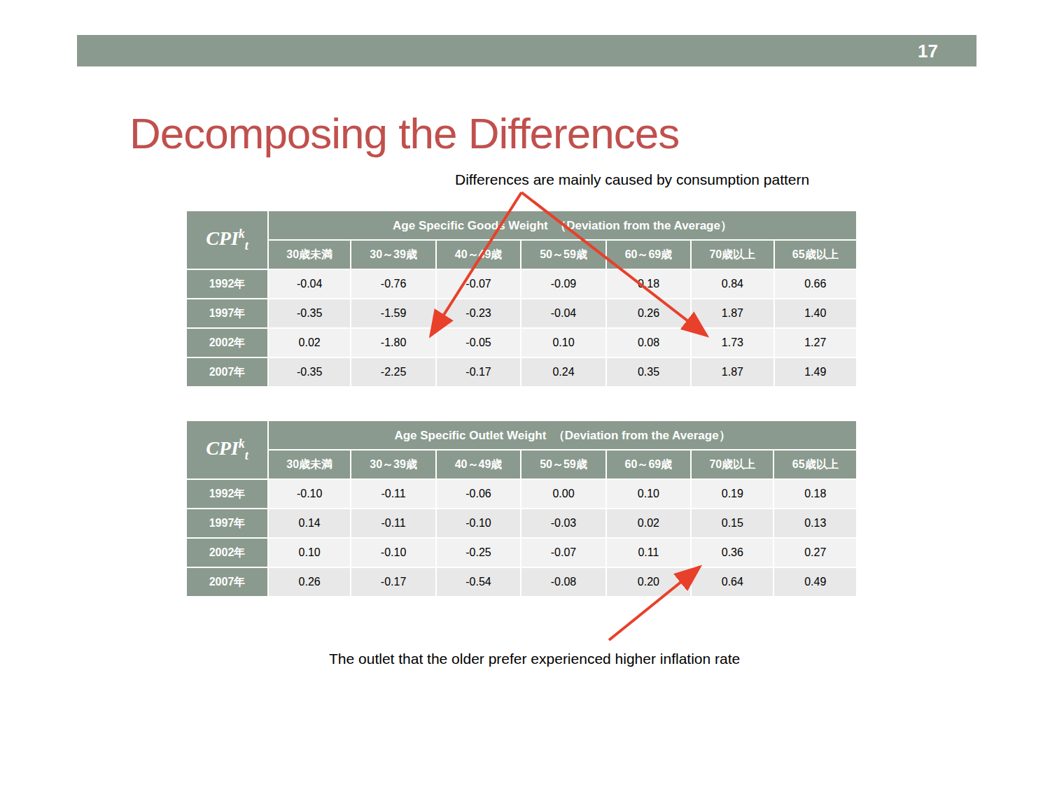17
Decomposing the Differences
Differences are mainly caused by consumption pattern
| CPI k t | Age Specific Goods Weight （Deviation from the Average） |
| 30歳未満 | 30～39歳 | 40～49歳 | 50～59歳 | 60～69歳 | 70歳以上 | 65歳以上 |
| 1992年 | -0.04 | -0.76 | -0.07 | -0.09 | 0.18 | 0.84 | 0.66 |
| 1997年 | -0.35 | -1.59 | -0.23 | -0.04 | 0.26 | 1.87 | 1.40 |
| 2002年 | 0.02 | -1.80 | -0.05 | 0.10 | 0.08 | 1.73 | 1.27 |
| 2007年 | -0.35 | -2.25 | -0.17 | 0.24 | 0.35 | 1.87 | 1.49 |
| CPI k t | Age Specific Outlet Weight （Deviation from the Average） |
| 30歳未満 | 30～39歳 | 40～49歳 | 50～59歳 | 60～69歳 | 70歳以上 | 65歳以上 |
| 1992年 | -0.10 | -0.11 | -0.06 | 0.00 | 0.10 | 0.19 | 0.18 |
| 1997年 | 0.14 | -0.11 | -0.10 | -0.03 | 0.02 | 0.15 | 0.13 |
| 2002年 | 0.10 | -0.10 | -0.25 | -0.07 | 0.11 | 0.36 | 0.27 |
| 2007年 | 0.26 | -0.17 | -0.54 | -0.08 | 0.20 | 0.64 | 0.49 |
The outlet that the older prefer experienced higher inflation rate